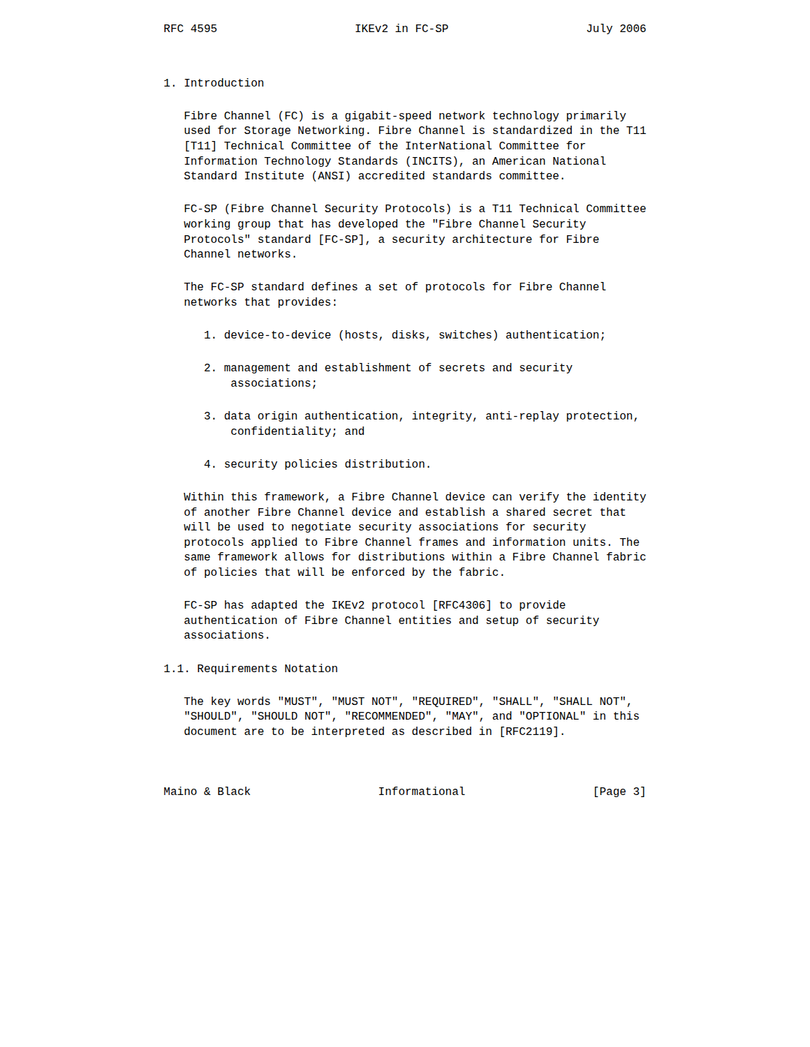RFC 4595 IKEv2 in FC-SP July 2006
1. Introduction
Fibre Channel (FC) is a gigabit-speed network technology primarily used for Storage Networking. Fibre Channel is standardized in the T11 [T11] Technical Committee of the InterNational Committee for Information Technology Standards (INCITS), an American National Standard Institute (ANSI) accredited standards committee.
FC-SP (Fibre Channel Security Protocols) is a T11 Technical Committee working group that has developed the "Fibre Channel Security Protocols" standard [FC-SP], a security architecture for Fibre Channel networks.
The FC-SP standard defines a set of protocols for Fibre Channel networks that provides:
1. device-to-device (hosts, disks, switches) authentication;
2. management and establishment of secrets and security associations;
3. data origin authentication, integrity, anti-replay protection, confidentiality; and
4. security policies distribution.
Within this framework, a Fibre Channel device can verify the identity of another Fibre Channel device and establish a shared secret that will be used to negotiate security associations for security protocols applied to Fibre Channel frames and information units. The same framework allows for distributions within a Fibre Channel fabric of policies that will be enforced by the fabric.
FC-SP has adapted the IKEv2 protocol [RFC4306] to provide authentication of Fibre Channel entities and setup of security associations.
1.1. Requirements Notation
The key words "MUST", "MUST NOT", "REQUIRED", "SHALL", "SHALL NOT", "SHOULD", "SHOULD NOT", "RECOMMENDED", "MAY", and "OPTIONAL" in this document are to be interpreted as described in [RFC2119].
Maino & Black Informational[Page 3]